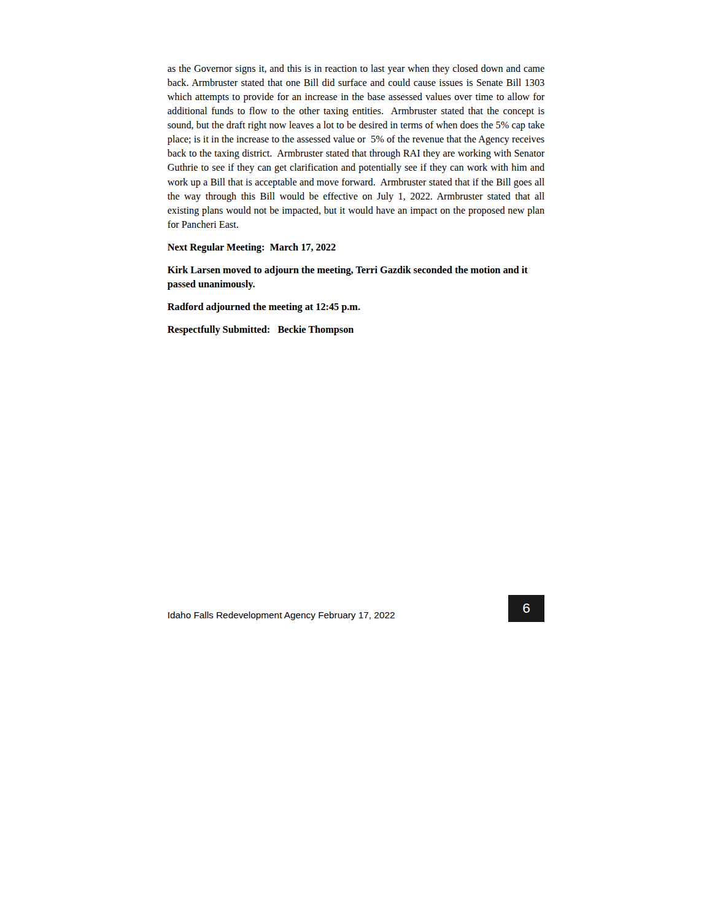as the Governor signs it, and this is in reaction to last year when they closed down and came back. Armbruster stated that one Bill did surface and could cause issues is Senate Bill 1303 which attempts to provide for an increase in the base assessed values over time to allow for additional funds to flow to the other taxing entities. Armbruster stated that the concept is sound, but the draft right now leaves a lot to be desired in terms of when does the 5% cap take place; is it in the increase to the assessed value or 5% of the revenue that the Agency receives back to the taxing district. Armbruster stated that through RAI they are working with Senator Guthrie to see if they can get clarification and potentially see if they can work with him and work up a Bill that is acceptable and move forward. Armbruster stated that if the Bill goes all the way through this Bill would be effective on July 1, 2022. Armbruster stated that all existing plans would not be impacted, but it would have an impact on the proposed new plan for Pancheri East.
Next Regular Meeting: March 17, 2022
Kirk Larsen moved to adjourn the meeting, Terri Gazdik seconded the motion and it passed unanimously.
Radford adjourned the meeting at 12:45 p.m.
Respectfully Submitted: Beckie Thompson
Idaho Falls Redevelopment Agency February 17, 2022
6